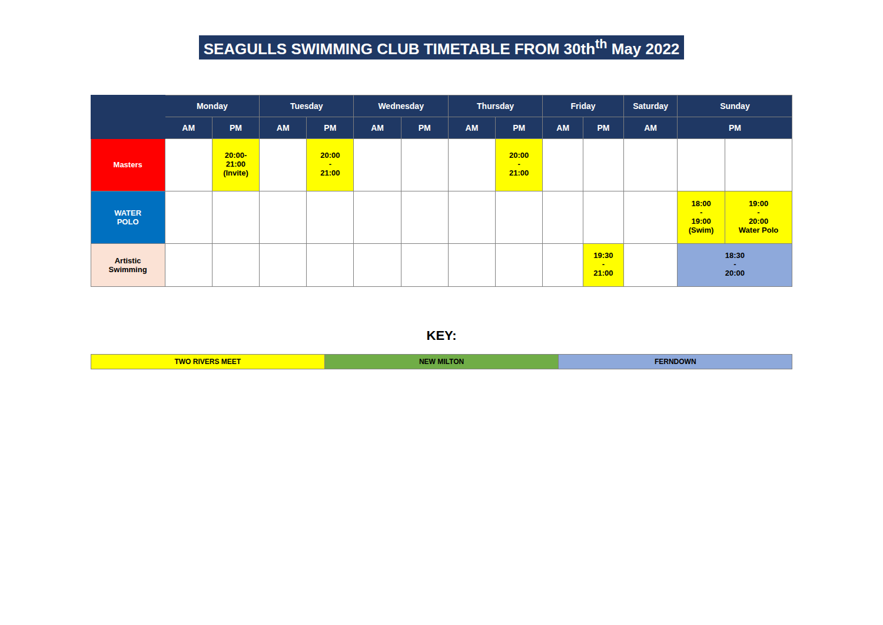SEAGULLS SWIMMING CLUB TIMETABLE FROM 30thth May 2022
| | Monday | Tuesday | Wednesday | Thursday | Friday | Saturday | Sunday |
| --- | --- | --- | --- | --- | --- | --- | --- |
| AM | PM | AM | PM | AM | PM | AM | PM | AM | PM | AM | PM |
| Masters | | 20:00- 21:00 (Invite) | | 20:00 - 21:00 | | | | 20:00 - 21:00 | | | | | |
| WATER POLO | | | | | | | | | | | | 18:00 - 19:00 (Swim) | 19:00 - 20:00 Water Polo |
| Artistic Swimming | | | | | | | | | | 19:30 - 21:00 | | 18:30 - 20:00 |
KEY:
| TWO RIVERS MEET | NEW MILTON | FERNDOWN |